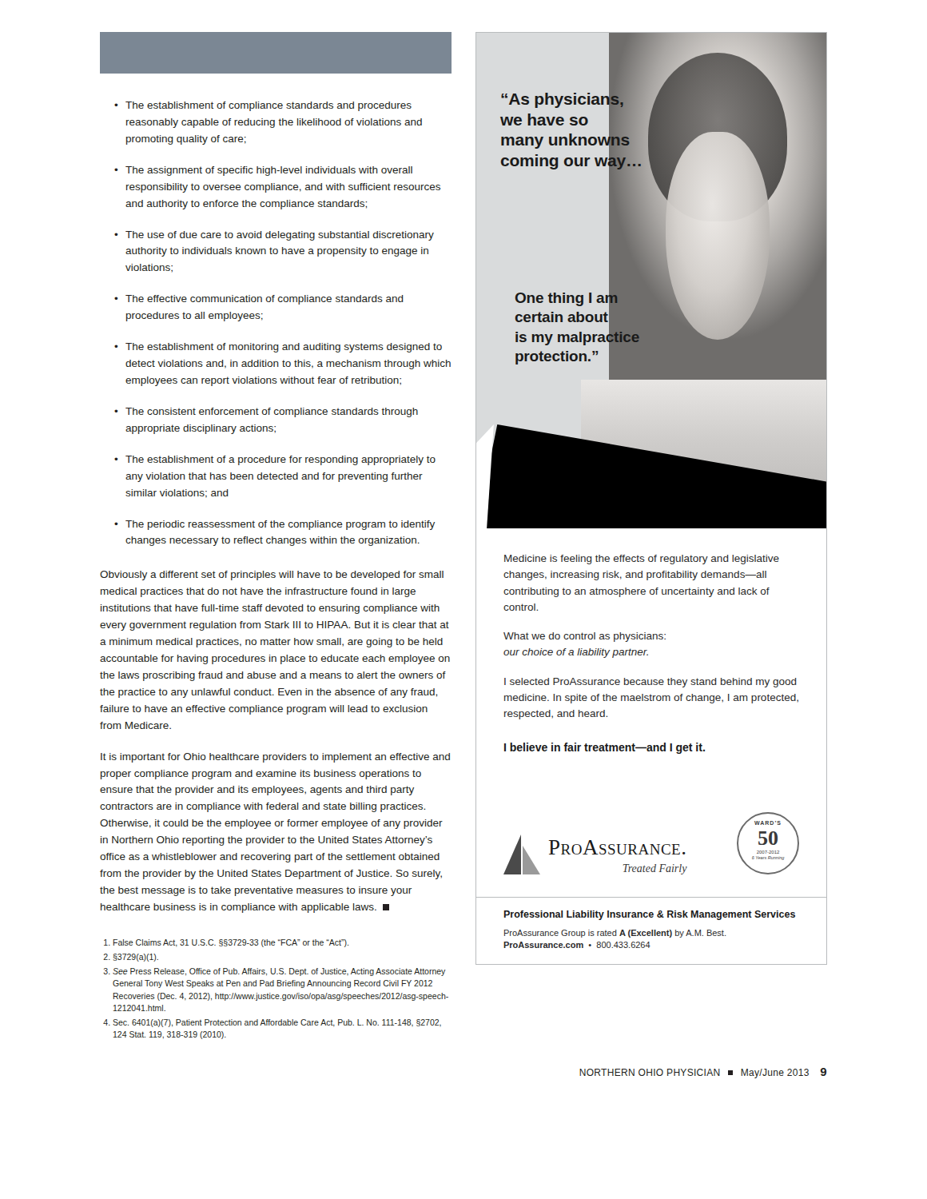The establishment of compliance standards and procedures reasonably capable of reducing the likelihood of violations and promoting quality of care;
The assignment of specific high-level individuals with overall responsibility to oversee compliance, and with sufficient resources and authority to enforce the compliance standards;
The use of due care to avoid delegating substantial discretionary authority to individuals known to have a propensity to engage in violations;
The effective communication of compliance standards and procedures to all employees;
The establishment of monitoring and auditing systems designed to detect violations and, in addition to this, a mechanism through which employees can report violations without fear of retribution;
The consistent enforcement of compliance standards through appropriate disciplinary actions;
The establishment of a procedure for responding appropriately to any violation that has been detected and for preventing further similar violations; and
The periodic reassessment of the compliance program to identify changes necessary to reflect changes within the organization.
Obviously a different set of principles will have to be developed for small medical practices that do not have the infrastructure found in large institutions that have full-time staff devoted to ensuring compliance with every government regulation from Stark III to HIPAA. But it is clear that at a minimum medical practices, no matter how small, are going to be held accountable for having procedures in place to educate each employee on the laws proscribing fraud and abuse and a means to alert the owners of the practice to any unlawful conduct. Even in the absence of any fraud, failure to have an effective compliance program will lead to exclusion from Medicare.
It is important for Ohio healthcare providers to implement an effective and proper compliance program and examine its business operations to ensure that the provider and its employees, agents and third party contractors are in compliance with federal and state billing practices. Otherwise, it could be the employee or former employee of any provider in Northern Ohio reporting the provider to the United States Attorney’s office as a whistleblower and recovering part of the settlement obtained from the provider by the United States Department of Justice. So surely, the best message is to take preventative measures to insure your healthcare business is in compliance with applicable laws.
False Claims Act, 31 U.S.C. §§3729-33 (the “FCA” or the “Act”).
§3729(a)(1).
See Press Release, Office of Pub. Affairs, U.S. Dept. of Justice, Acting Associate Attorney General Tony West Speaks at Pen and Pad Briefing Announcing Record Civil FY 2012 Recoveries (Dec. 4, 2012), http://www.justice.gov/iso/opa/asg/speeches/2012/asg-speech-1212041.html.
Sec. 6401(a)(7), Patient Protection and Affordable Care Act, Pub. L. No. 111-148, §2702, 124 Stat. 119, 318-319 (2010).
“As physicians,
we have so
many unknowns
coming our way…
One thing I am
certain about
is my malpractice
protection.”
Medicine is feeling the effects of regulatory and legislative changes, increasing risk, and profitability demands—all contributing to an atmosphere of uncertainty and lack of control.
What we do control as physicians:
our choice of a liability partner.
I selected ProAssurance because they stand behind my good medicine. In spite of the maelstrom of change, I am protected, respected, and heard.
I believe in fair treatment—and I get it.
PROASSURANCE.
Treated Fairly
WARD’S
50
2007-2012
6 Years Running
Professional Liability Insurance & Risk Management Services
ProAssurance Group is rated A (Excellent) by A.M. Best.
ProAssurance.com • 800.433.6264
NORTHERN OHIO PHYSICIAN May/June 2013 9